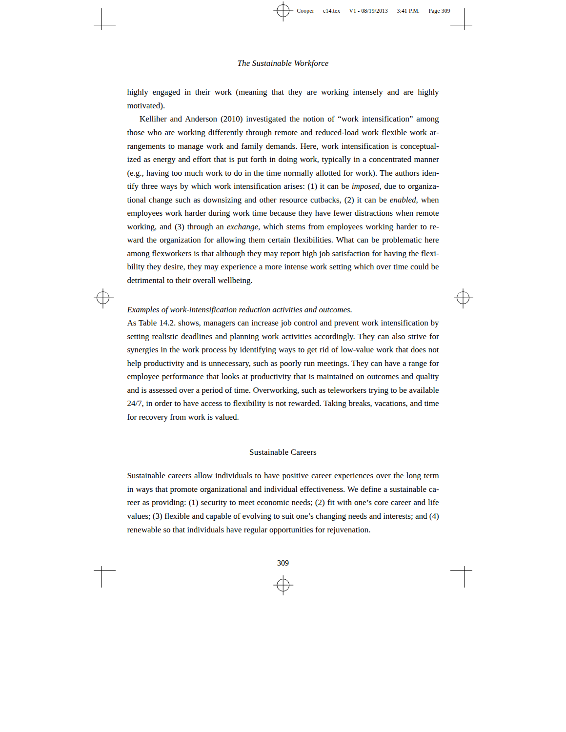Cooper c14.tex V1 - 08/19/20133:41 P.M. Page 309
The Sustainable Workforce
highly engaged in their work (meaning that they are working intensely and are highly motivated).
Kelliher and Anderson (2010) investigated the notion of “work intensification” among those who are working differently through remote and reduced-load work flexible work arrangements to manage work and family demands. Here, work intensification is conceptualized as energy and effort that is put forth in doing work, typically in a concentrated manner (e.g., having too much work to do in the time normally allotted for work). The authors identify three ways by which work intensification arises: (1) it can be imposed, due to organizational change such as downsizing and other resource cutbacks, (2) it can be enabled, when employees work harder during work time because they have fewer distractions when remote working, and (3) through an exchange, which stems from employees working harder to reward the organization for allowing them certain flexibilities. What can be problematic here among flexworkers is that although they may report high job satisfaction for having the flexibility they desire, they may experience a more intense work setting which over time could be detrimental to their overall wellbeing.
Examples of work-intensification reduction activities and outcomes.
As Table 14.2. shows, managers can increase job control and prevent work intensification by setting realistic deadlines and planning work activities accordingly. They can also strive for synergies in the work process by identifying ways to get rid of low-value work that does not help productivity and is unnecessary, such as poorly run meetings. They can have a range for employee performance that looks at productivity that is maintained on outcomes and quality and is assessed over a period of time. Overworking, such as teleworkers trying to be available 24/7, in order to have access to flexibility is not rewarded. Taking breaks, vacations, and time for recovery from work is valued.
Sustainable Careers
Sustainable careers allow individuals to have positive career experiences over the long term in ways that promote organizational and individual effectiveness. We define a sustainable career as providing: (1) security to meet economic needs; (2) fit with one’s core career and life values; (3) flexible and capable of evolving to suit one’s changing needs and interests; and (4) renewable so that individuals have regular opportunities for rejuvenation.
309